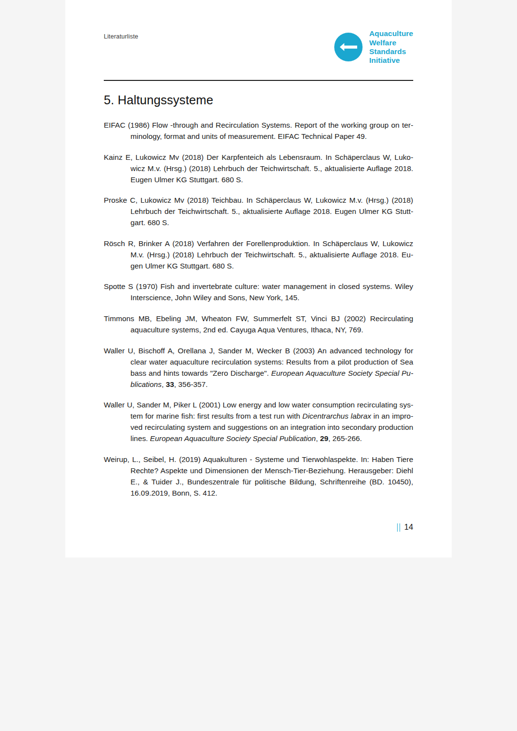Literaturliste
Aquaculture Welfare Standards Initiative
5. Haltungssysteme
EIFAC (1986) Flow -through and Recirculation Systems. Report of the working group on terminology, format and units of measurement. EIFAC Technical Paper 49.
Kainz E, Lukowicz Mv (2018) Der Karpfenteich als Lebensraum. In Schäperclaus W, Lukowicz M.v. (Hrsg.) (2018) Lehrbuch der Teichwirtschaft. 5., aktualisierte Auflage 2018. Eugen Ulmer KG Stuttgart. 680 S.
Proske C, Lukowicz Mv (2018) Teichbau. In Schäperclaus W, Lukowicz M.v. (Hrsg.) (2018) Lehrbuch der Teichwirtschaft. 5., aktualisierte Auflage 2018. Eugen Ulmer KG Stuttgart. 680 S.
Rösch R, Brinker A (2018) Verfahren der Forellenproduktion. In Schäperclaus W, Lukowicz M.v. (Hrsg.) (2018) Lehrbuch der Teichwirtschaft. 5., aktualisierte Auflage 2018. Eugen Ulmer KG Stuttgart. 680 S.
Spotte S (1970) Fish and invertebrate culture: water management in closed systems. Wiley Interscience, John Wiley and Sons, New York, 145.
Timmons MB, Ebeling JM, Wheaton FW, Summerfelt ST, Vinci BJ (2002) Recirculating aquaculture systems, 2nd ed. Cayuga Aqua Ventures, Ithaca, NY, 769.
Waller U, Bischoff A, Orellana J, Sander M, Wecker B (2003) An advanced technology for clear water aquaculture recirculation systems: Results from a pilot production of Sea bass and hints towards "Zero Discharge". European Aquaculture Society Special Publications, 33, 356-357.
Waller U, Sander M, Piker L (2001) Low energy and low water consumption recirculating system for marine fish: first results from a test run with Dicentrarchus labrax in an improved recirculating system and suggestions on an integration into secondary production lines. European Aquaculture Society Special Publication, 29, 265-266.
Weirup, L., Seibel, H. (2019) Aquakulturen - Systeme und Tierwohlaspekte. In: Haben Tiere Rechte? Aspekte und Dimensionen der Mensch-Tier-Beziehung. Herausgeber: Diehl E., & Tuider J., Bundeszentrale für politische Bildung, Schriftenreihe (BD. 10450), 16.09.2019, Bonn, S. 412.
14